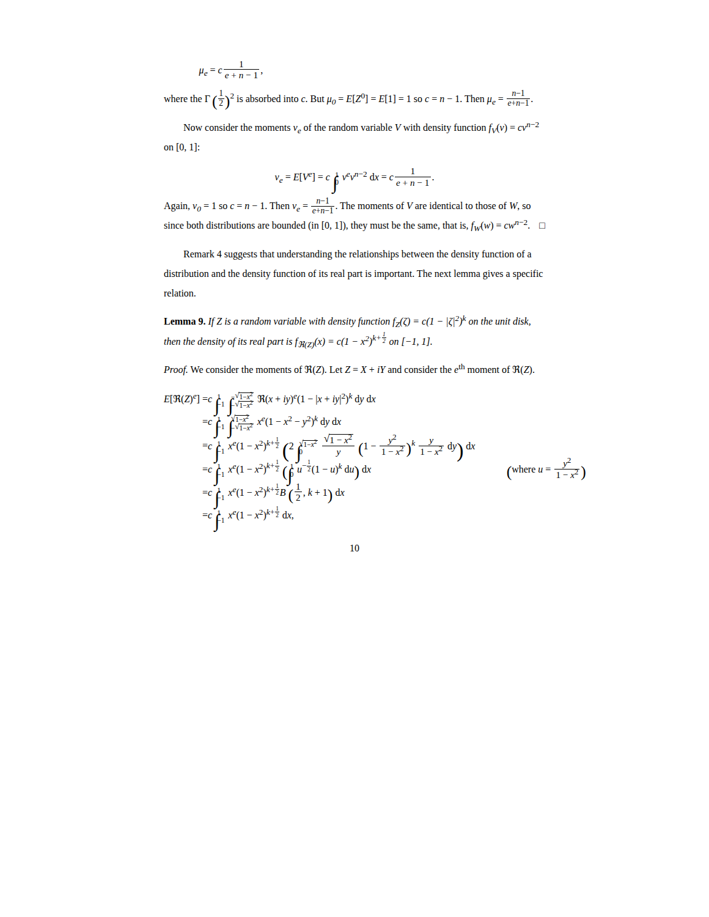μe = c 1 e + n − 1,
where the Γ (12)2 is absorbed into c. But μ0 = E[Z0] = E[1] = 1 so c = n − 1. Then μe = n−1 e+n−1.
Now consider the moments νe of the random variable V with density function fV(v) = cvn−2 on [0, 1]:
νe = E[Ve] = c ∫10 vevn−2 dx = c 1 e + n − 1.
Again, ν0 = 1 so c = n − 1. Then νe = n−1 e+n−1. The moments of V are identical to those of W, so since both distributions are bounded (in [0, 1]), they must be the same, that is, fW(w) = cwn−2. □
Remark 4 suggests that understanding the relationships between the density function of a distribution and the density function of its real part is important. The next lemma gives a specific relation.
Lemma 9. If Z is a random variable with density function fZ(ζ) = c(1 − |ζ|2)k on the unit disk, then the density of its real part is fℜ(Z)(x) = c(1 − x2)k+12 on [−1, 1].
Proof. We consider the moments of ℜ(Z). Let Z = X + iY and consider the eth moment of ℜ(Z).
| E [ℜ( Z ) e ] | = | c ∫ 1 −1 ∫ − 1− x 2 − 1− x 2 ℜ( x + iy ) e (1 − / x + iy / 2 ) k d y d x | |
| | = | c ∫ 1 −1 ∫ 1− x 2 − 1− x 2 x e (1 − x 2 − y 2 ) k d y d x | |
| | = | c ∫ 1 −1 x e (1 − x 2 ) k + 1 2 ( 2 ∫ 1− x 2 0 1 − x 2 y ( 1 − y 2 1 − x 2 ) k y 1 − x 2 d y ) d x | |
| | = | c ∫ 1 −1 x e (1 − x 2 ) k + 1 2 ( ∫ 1 0 u − 1 2 (1 − u ) k d u ) d x | ( where u = y 2 1 − x 2 ) |
| | = | c ∫ 1 −1 x e (1 − x 2 ) k + 1 2 B ( 1 2 , k + 1 ) d x | |
| | = | c ∫ 1 −1 x e (1 − x 2 ) k + 1 2 d x , | |
10